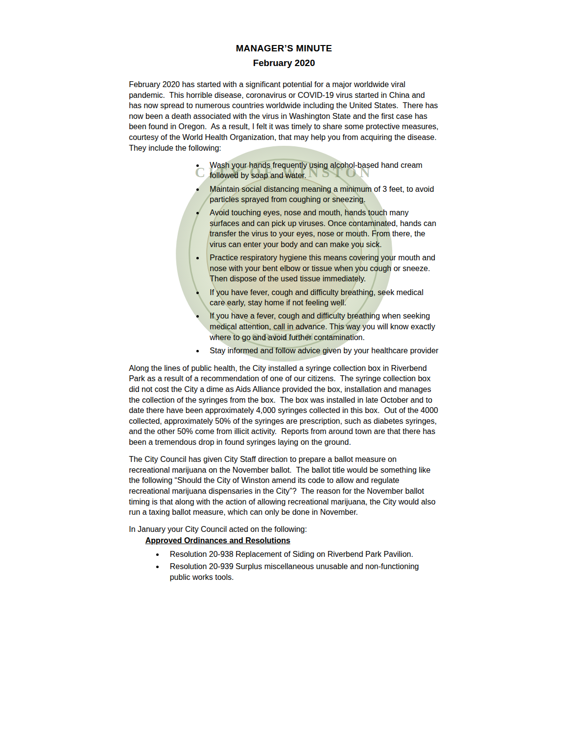CITY OF WINSTON
OREGON
MANAGER’S MINUTE
February 2020
February 2020 has started with a significant potential for a major worldwide viral pandemic. This horrible disease, coronavirus or COVID-19 virus started in China and has now spread to numerous countries worldwide including the United States. There has now been a death associated with the virus in Washington State and the first case has been found in Oregon. As a result, I felt it was timely to share some protective measures, courtesy of the World Health Organization, that may help you from acquiring the disease. They include the following:
Wash your hands frequently using alcohol-based hand cream followed by soap and water.
Maintain social distancing meaning a minimum of 3 feet, to avoid particles sprayed from coughing or sneezing.
Avoid touching eyes, nose and mouth, hands touch many surfaces and can pick up viruses. Once contaminated, hands can transfer the virus to your eyes, nose or mouth. From there, the virus can enter your body and can make you sick.
Practice respiratory hygiene this means covering your mouth and nose with your bent elbow or tissue when you cough or sneeze. Then dispose of the used tissue immediately.
If you have fever, cough and difficulty breathing, seek medical care early, stay home if not feeling well.
If you have a fever, cough and difficulty breathing when seeking medical attention, call in advance. This way you will know exactly where to go and avoid further contamination.
Stay informed and follow advice given by your healthcare provider
Along the lines of public health, the City installed a syringe collection box in Riverbend Park as a result of a recommendation of one of our citizens. The syringe collection box did not cost the City a dime as Aids Alliance provided the box, installation and manages the collection of the syringes from the box. The box was installed in late October and to date there have been approximately 4,000 syringes collected in this box. Out of the 4000 collected, approximately 50% of the syringes are prescription, such as diabetes syringes, and the other 50% come from illicit activity. Reports from around town are that there has been a tremendous drop in found syringes laying on the ground.
The City Council has given City Staff direction to prepare a ballot measure on recreational marijuana on the November ballot. The ballot title would be something like the following “Should the City of Winston amend its code to allow and regulate recreational marijuana dispensaries in the City”? The reason for the November ballot timing is that along with the action of allowing recreational marijuana, the City would also run a taxing ballot measure, which can only be done in November.
In January your City Council acted on the following:
Approved Ordinances and Resolutions
Resolution 20-938 Replacement of Siding on Riverbend Park Pavilion.
Resolution 20-939 Surplus miscellaneous unusable and non-functioning public works tools.